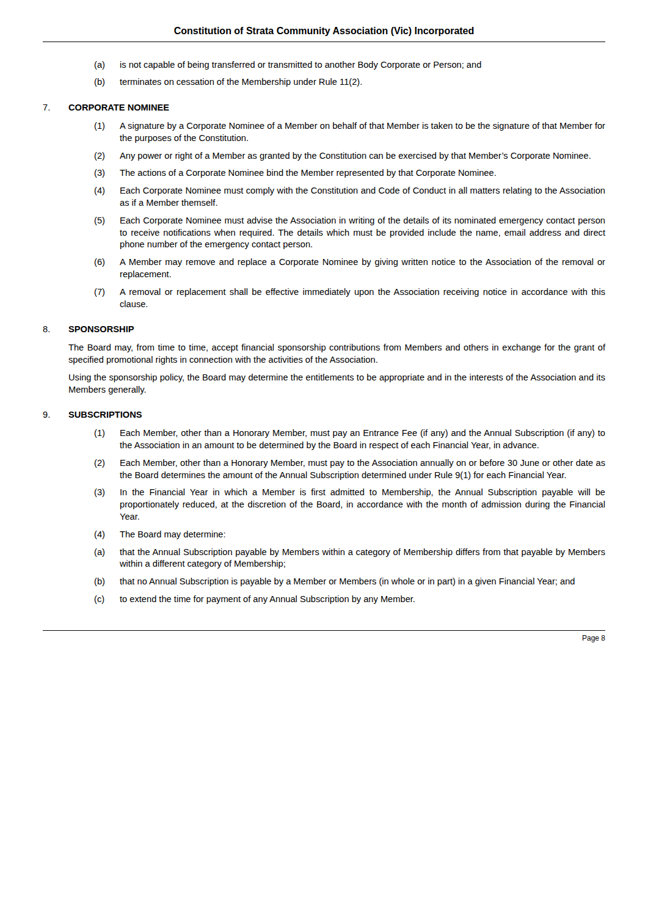Constitution of Strata Community Association (Vic) Incorporated
(a)
is not capable of being transferred or transmitted to another Body Corporate or Person; and
(b)
terminates on cessation of the Membership under Rule 11(2).
7.
Corporate Nominee
(1)
A signature by a Corporate Nominee of a Member on behalf of that Member is taken to be the signature of that Member for the purposes of the Constitution.
(2)
Any power or right of a Member as granted by the Constitution can be exercised by that Member’s Corporate Nominee.
(3)
The actions of a Corporate Nominee bind the Member represented by that Corporate Nominee.
(4)
Each Corporate Nominee must comply with the Constitution and Code of Conduct in all matters relating to the Association as if a Member themself.
(5)
Each Corporate Nominee must advise the Association in writing of the details of its nominated emergency contact person to receive notifications when required. The details which must be provided include the name, email address and direct phone number of the emergency contact person.
(6)
A Member may remove and replace a Corporate Nominee by giving written notice to the Association of the removal or replacement.
(7)
A removal or replacement shall be effective immediately upon the Association receiving notice in accordance with this clause.
8.
Sponsorship
The Board may, from time to time, accept financial sponsorship contributions from Members and others in exchange for the grant of specified promotional rights in connection with the activities of the Association.
Using the sponsorship policy, the Board may determine the entitlements to be appropriate and in the interests of the Association and its Members generally.
9.
Subscriptions
(1)
Each Member, other than a Honorary Member, must pay an Entrance Fee (if any) and the Annual Subscription (if any) to the Association in an amount to be determined by the Board in respect of each Financial Year, in advance.
(2)
Each Member, other than a Honorary Member, must pay to the Association annually on or before 30 June or other date as the Board determines the amount of the Annual Subscription determined under Rule 9(1) for each Financial Year.
(3)
In the Financial Year in which a Member is first admitted to Membership, the Annual Subscription payable will be proportionately reduced, at the discretion of the Board, in accordance with the month of admission during the Financial Year.
(4)
The Board may determine:
(a)
that the Annual Subscription payable by Members within a category of Membership differs from that payable by Members within a different category of Membership;
(b)
that no Annual Subscription is payable by a Member or Members (in whole or in part) in a given Financial Year; and
(c)
to extend the time for payment of any Annual Subscription by any Member.
Page 8